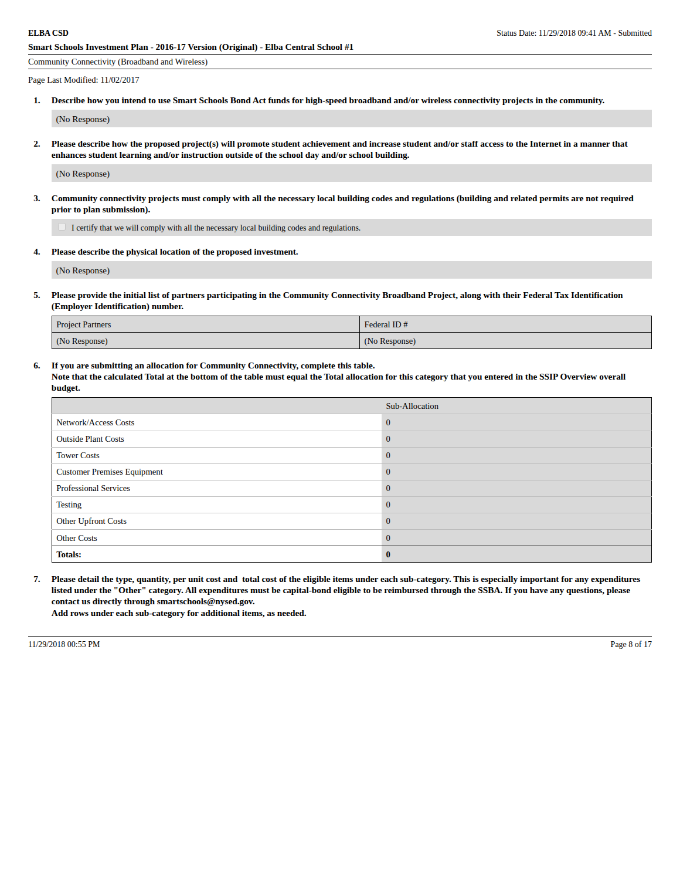ELBA CSD
Status Date: 11/29/2018 09:41 AM - Submitted
Smart Schools Investment Plan - 2016-17 Version (Original) - Elba Central School #1
Community Connectivity (Broadband and Wireless)
Page Last Modified: 11/02/2017
Describe how you intend to use Smart Schools Bond Act funds for high-speed broadband and/or wireless connectivity projects in the community.
(No Response)
Please describe how the proposed project(s) will promote student achievement and increase student and/or staff access to the Internet in a manner that enhances student learning and/or instruction outside of the school day and/or school building.
(No Response)
Community connectivity projects must comply with all the necessary local building codes and regulations (building and related permits are not required prior to plan submission).
I certify that we will comply with all the necessary local building codes and regulations.
Please describe the physical location of the proposed investment.
(No Response)
Please provide the initial list of partners participating in the Community Connectivity Broadband Project, along with their Federal Tax Identification (Employer Identification) number.
| Project Partners | Federal ID # |
| (No Response) | (No Response) |
If you are submitting an allocation for Community Connectivity, complete this table.
Note that the calculated Total at the bottom of the table must equal the Total allocation for this category that you entered in the SSIP Overview overall budget.
| | Sub-Allocation |
| Network/Access Costs | 0 |
| Outside Plant Costs | 0 |
| Tower Costs | 0 |
| Customer Premises Equipment | 0 |
| Professional Services | 0 |
| Testing | 0 |
| Other Upfront Costs | 0 |
| Other Costs | 0 |
| Totals: | 0 |
Please detail the type, quantity, per unit cost and total cost of the eligible items under each sub-category. This is especially important for any expenditures listed under the "Other" category. All expenditures must be capital-bond eligible to be reimbursed through the SSBA. If you have any questions, please contact us directly through smartschools@nysed.gov.
Add rows under each sub-category for additional items, as needed.
11/29/2018 00:55 PM
Page 8 of 17